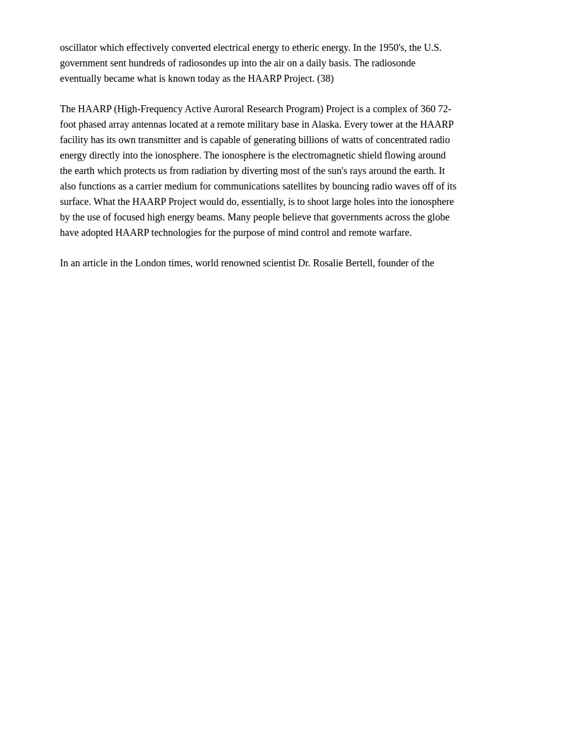oscillator which effectively converted electrical energy to etheric energy. In the 1950's, the U.S. government sent hundreds of radiosondes up into the air on a daily basis. The radiosonde eventually became what is known today as the HAARP Project. (38)
The HAARP (High-Frequency Active Auroral Research Program) Project is a complex of 360 72-foot phased array antennas located at a remote military base in Alaska. Every tower at the HAARP facility has its own transmitter and is capable of generating billions of watts of concentrated radio energy directly into the ionosphere. The ionosphere is the electromagnetic shield flowing around the earth which protects us from radiation by diverting most of the sun's rays around the earth. It also functions as a carrier medium for communications satellites by bouncing radio waves off of its surface. What the HAARP Project would do, essentially, is to shoot large holes into the ionosphere by the use of focused high energy beams. Many people believe that governments across the globe have adopted HAARP technologies for the purpose of mind control and remote warfare.
In an article in the London times, world renowned scientist Dr. Rosalie Bertell, founder of the